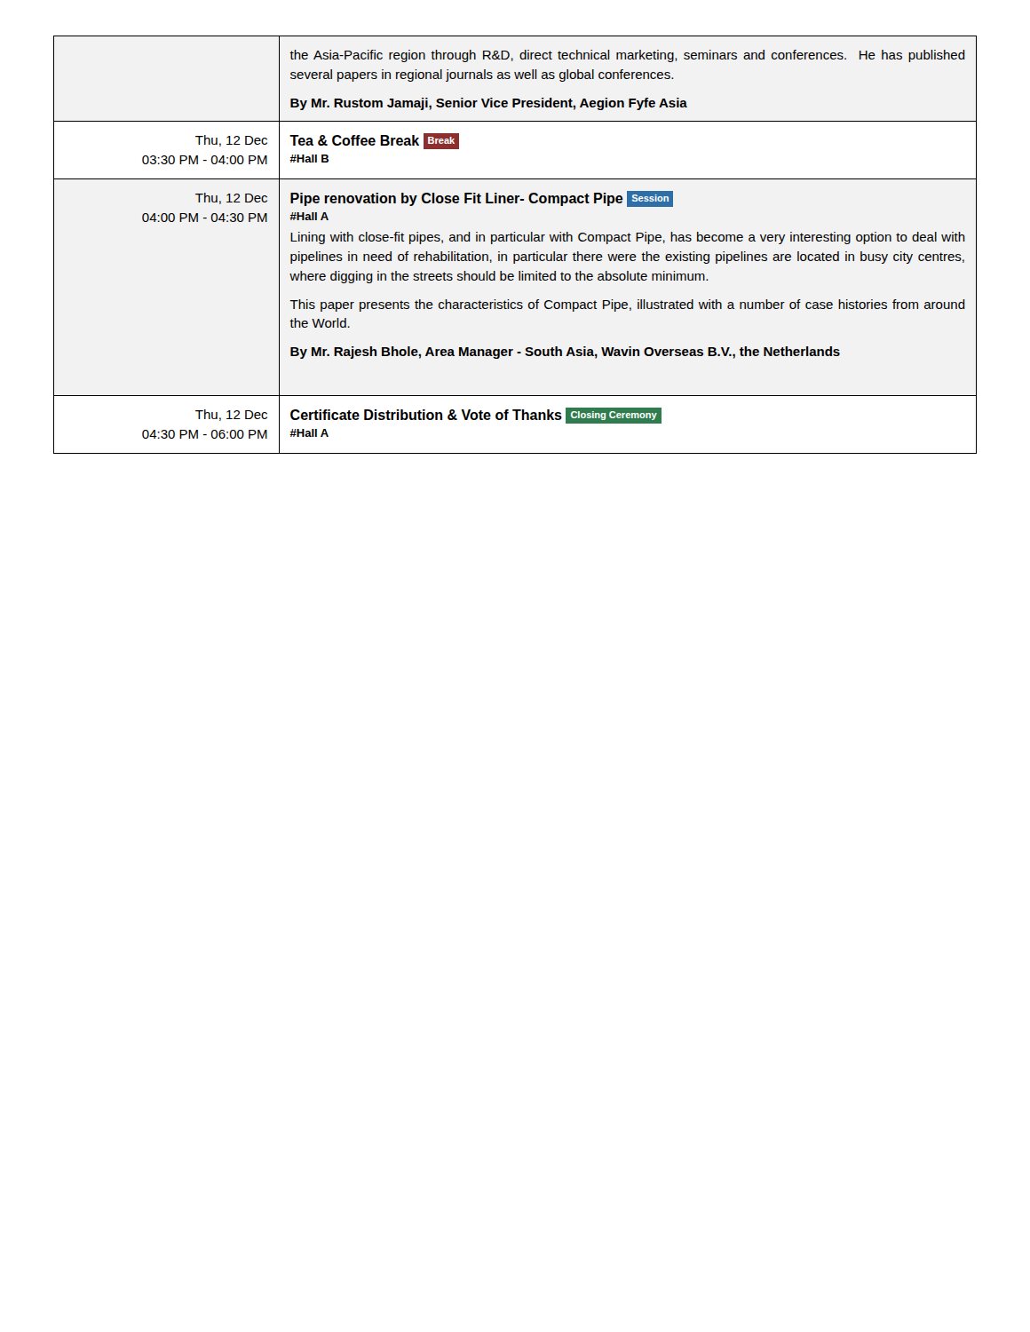| | the Asia-Pacific region through R&D, direct technical marketing, seminars and conferences. He has published several papers in regional journals as well as global conferences. By Mr. Rustom Jamaji, Senior Vice President, Aegion Fyfe Asia |
| Thu, 12 Dec 03:30 PM - 04:00 PM | Tea & Coffee Break Break #Hall B |
| Thu, 12 Dec 04:00 PM - 04:30 PM | Pipe renovation by Close Fit Liner- Compact Pipe Session #Hall A Lining with close-fit pipes, and in particular with Compact Pipe, has become a very interesting option to deal with pipelines in need of rehabilitation, in particular there were the existing pipelines are located in busy city centres, where digging in the streets should be limited to the absolute minimum. This paper presents the characteristics of Compact Pipe, illustrated with a number of case histories from around the World. By Mr. Rajesh Bhole, Area Manager - South Asia, Wavin Overseas B.V., the Netherlands |
| Thu, 12 Dec 04:30 PM - 06:00 PM | Certificate Distribution & Vote of Thanks Closing Ceremony #Hall A |